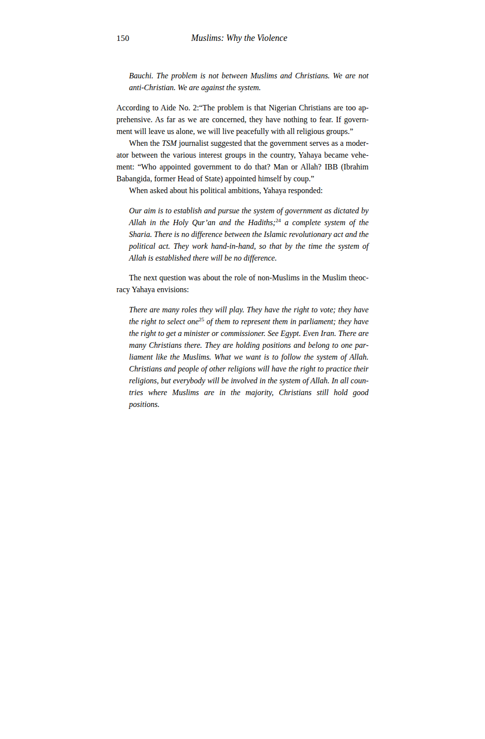150 Muslims: Why the Violence
Bauchi. The problem is not between Muslims and Christians. We are not anti-Christian. We are against the system.
According to Aide No. 2:“The problem is that Nigerian Christians are too apprehensive. As far as we are concerned, they have nothing to fear. If government will leave us alone, we will live peacefully with all religious groups.”
When the TSM journalist suggested that the government serves as a moderator between the various interest groups in the country, Yahaya became vehement: “Who appointed government to do that? Man or Allah? IBB (Ibrahim Babangida, former Head of State) appointed himself by coup.”
When asked about his political ambitions, Yahaya responded:
Our aim is to establish and pursue the system of government as dictated by Allah in the Holy Qur’an and the Hadiths;24 a complete system of the Sharia. There is no difference between the Islamic revolutionary act and the political act. They work hand-in-hand, so that by the time the system of Allah is established there will be no difference.
The next question was about the role of non-Muslims in the Muslim theocracy Yahaya envisions:
There are many roles they will play. They have the right to vote; they have the right to select one25 of them to represent them in parliament; they have the right to get a minister or commissioner. See Egypt. Even Iran. There are many Christians there. They are holding positions and belong to one parliament like the Muslims. What we want is to follow the system of Allah. Christians and people of other religions will have the right to practice their religions, but everybody will be involved in the system of Allah. In all countries where Muslims are in the majority, Christians still hold good positions.